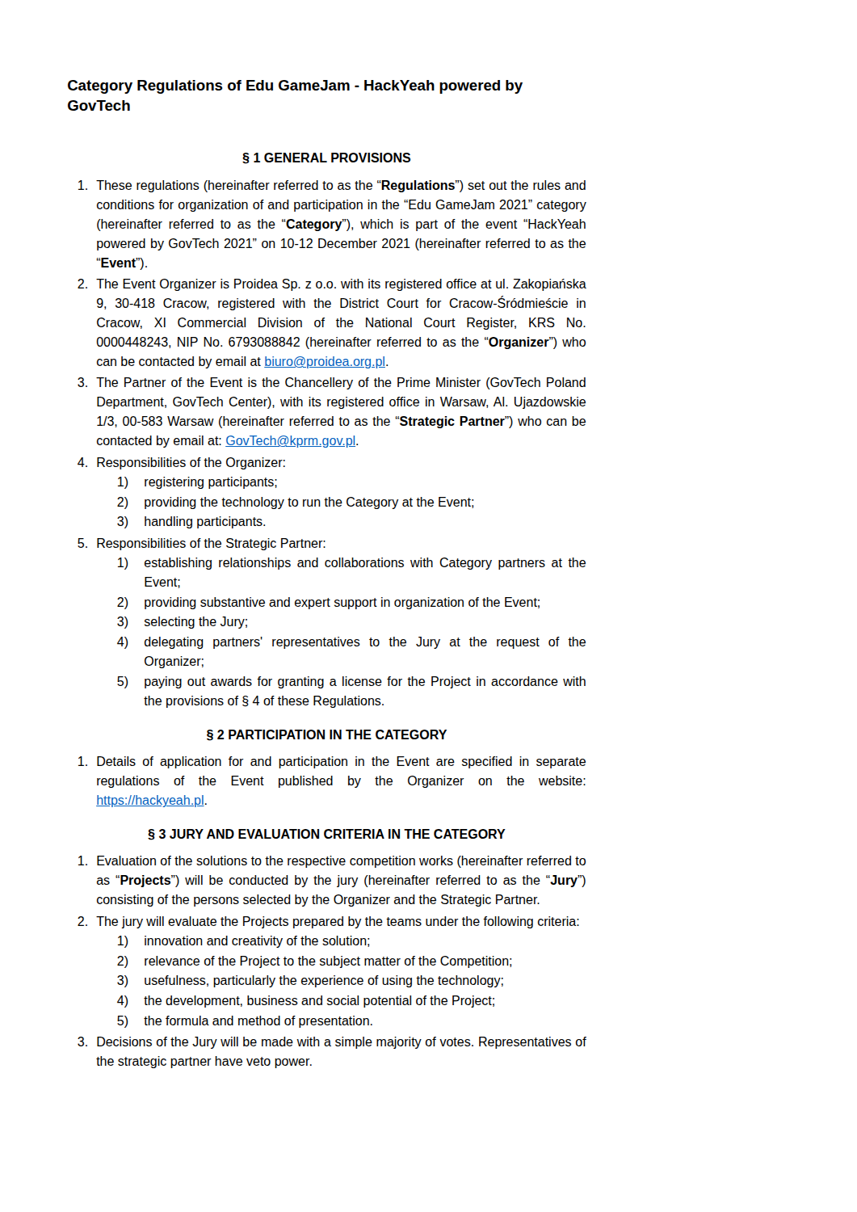Category Regulations of Edu GameJam - HackYeah powered by GovTech
§ 1 GENERAL PROVISIONS
These regulations (hereinafter referred to as the “Regulations”) set out the rules and conditions for organization of and participation in the “Edu GameJam 2021” category (hereinafter referred to as the “Category”), which is part of the event “HackYeah powered by GovTech 2021” on 10-12 December 2021 (hereinafter referred to as the “Event”).
The Event Organizer is Proidea Sp. z o.o. with its registered office at ul. Zakopiańska 9, 30-418 Cracow, registered with the District Court for Cracow-Śródmieście in Cracow, XI Commercial Division of the National Court Register, KRS No. 0000448243, NIP No. 6793088842 (hereinafter referred to as the “Organizer”) who can be contacted by email at biuro@proidea.org.pl.
The Partner of the Event is the Chancellery of the Prime Minister (GovTech Poland Department, GovTech Center), with its registered office in Warsaw, Al. Ujazdowskie 1/3, 00-583 Warsaw (hereinafter referred to as the “Strategic Partner”) who can be contacted by email at: GovTech@kprm.gov.pl.
Responsibilities of the Organizer:
registering participants;
providing the technology to run the Category at the Event;
handling participants.
Responsibilities of the Strategic Partner:
establishing relationships and collaborations with Category partners at the Event;
providing substantive and expert support in organization of the Event;
selecting the Jury;
delegating partners' representatives to the Jury at the request of the Organizer;
paying out awards for granting a license for the Project in accordance with the provisions of § 4 of these Regulations.
§ 2 PARTICIPATION IN THE CATEGORY
Details of application for and participation in the Event are specified in separate regulations of the Event published by the Organizer on the website: https://hackyeah.pl.
§ 3 JURY AND EVALUATION CRITERIA IN THE CATEGORY
Evaluation of the solutions to the respective competition works (hereinafter referred to as “Projects”) will be conducted by the jury (hereinafter referred to as the “Jury”) consisting of the persons selected by the Organizer and the Strategic Partner.
The jury will evaluate the Projects prepared by the teams under the following criteria:
innovation and creativity of the solution;
relevance of the Project to the subject matter of the Competition;
usefulness, particularly the experience of using the technology;
the development, business and social potential of the Project;
the formula and method of presentation.
Decisions of the Jury will be made with a simple majority of votes. Representatives of the strategic partner have veto power.